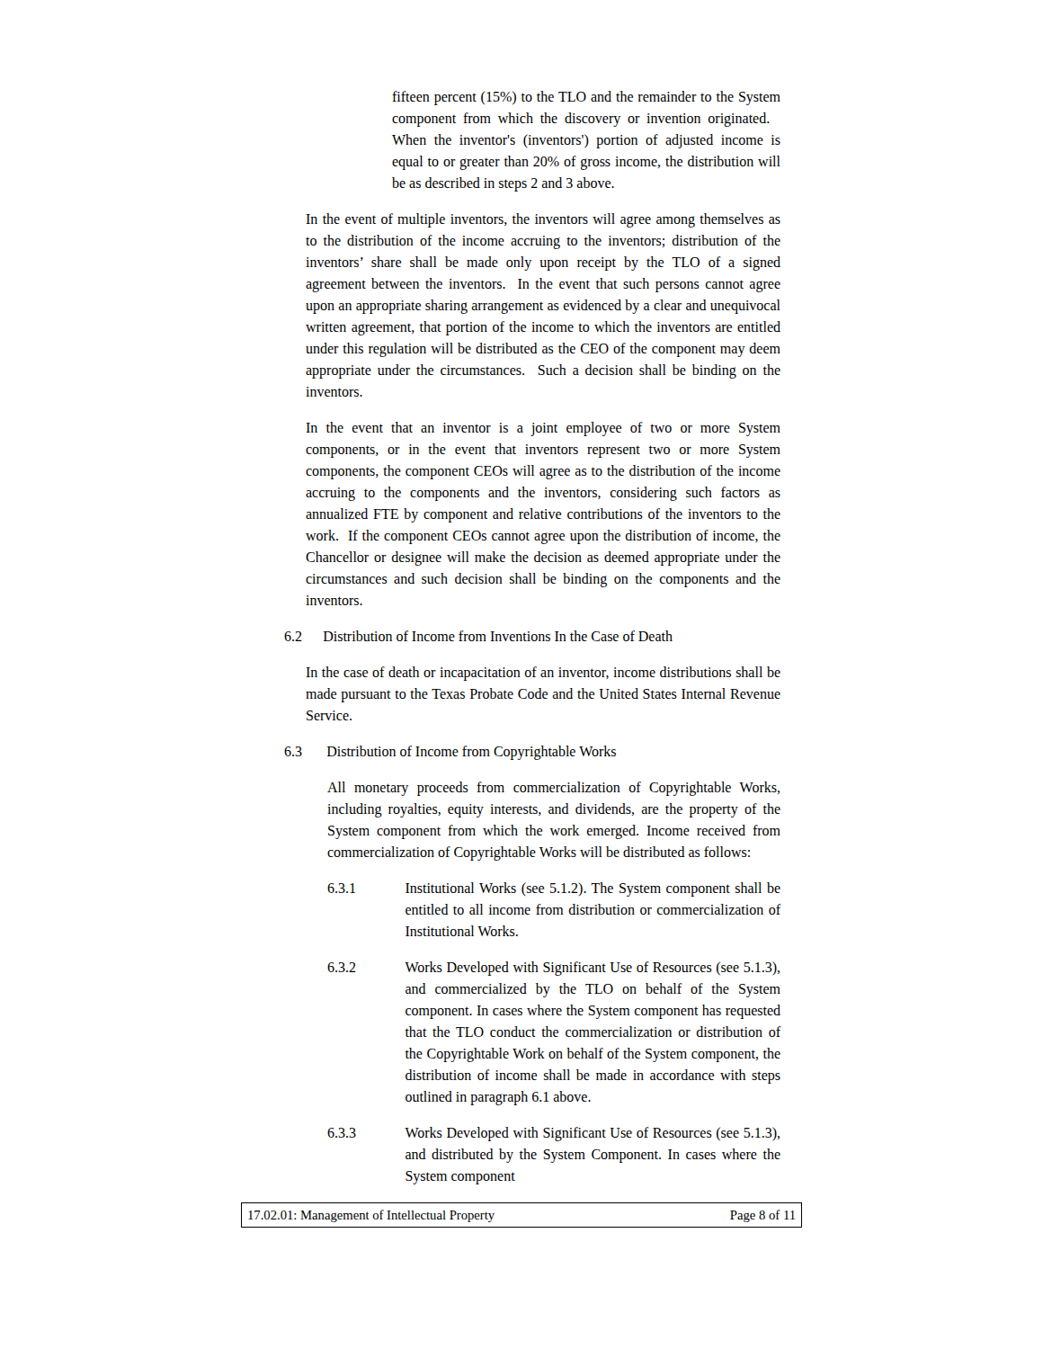fifteen percent (15%) to the TLO and the remainder to the System component from which the discovery or invention originated. When the inventor's (inventors') portion of adjusted income is equal to or greater than 20% of gross income, the distribution will be as described in steps 2 and 3 above.
In the event of multiple inventors, the inventors will agree among themselves as to the distribution of the income accruing to the inventors; distribution of the inventors’ share shall be made only upon receipt by the TLO of a signed agreement between the inventors. In the event that such persons cannot agree upon an appropriate sharing arrangement as evidenced by a clear and unequivocal written agreement, that portion of the income to which the inventors are entitled under this regulation will be distributed as the CEO of the component may deem appropriate under the circumstances. Such a decision shall be binding on the inventors.
In the event that an inventor is a joint employee of two or more System components, or in the event that inventors represent two or more System components, the component CEOs will agree as to the distribution of the income accruing to the components and the inventors, considering such factors as annualized FTE by component and relative contributions of the inventors to the work. If the component CEOs cannot agree upon the distribution of income, the Chancellor or designee will make the decision as deemed appropriate under the circumstances and such decision shall be binding on the components and the inventors.
6.2 Distribution of Income from Inventions In the Case of Death
In the case of death or incapacitation of an inventor, income distributions shall be made pursuant to the Texas Probate Code and the United States Internal Revenue Service.
6.3 Distribution of Income from Copyrightable Works
All monetary proceeds from commercialization of Copyrightable Works, including royalties, equity interests, and dividends, are the property of the System component from which the work emerged. Income received from commercialization of Copyrightable Works will be distributed as follows:
6.3.1
Institutional Works (see 5.1.2). The System component shall be entitled to all income from distribution or commercialization of Institutional Works.
6.3.2
Works Developed with Significant Use of Resources (see 5.1.3), and commercialized by the TLO on behalf of the System component. In cases where the System component has requested that the TLO conduct the commercialization or distribution of the Copyrightable Work on behalf of the System component, the distribution of income shall be made in accordance with steps outlined in paragraph 6.1 above.
6.3.3
Works Developed with Significant Use of Resources (see 5.1.3), and distributed by the System Component. In cases where the System component
17.02.01: Management of Intellectual Property Page 8 of 11